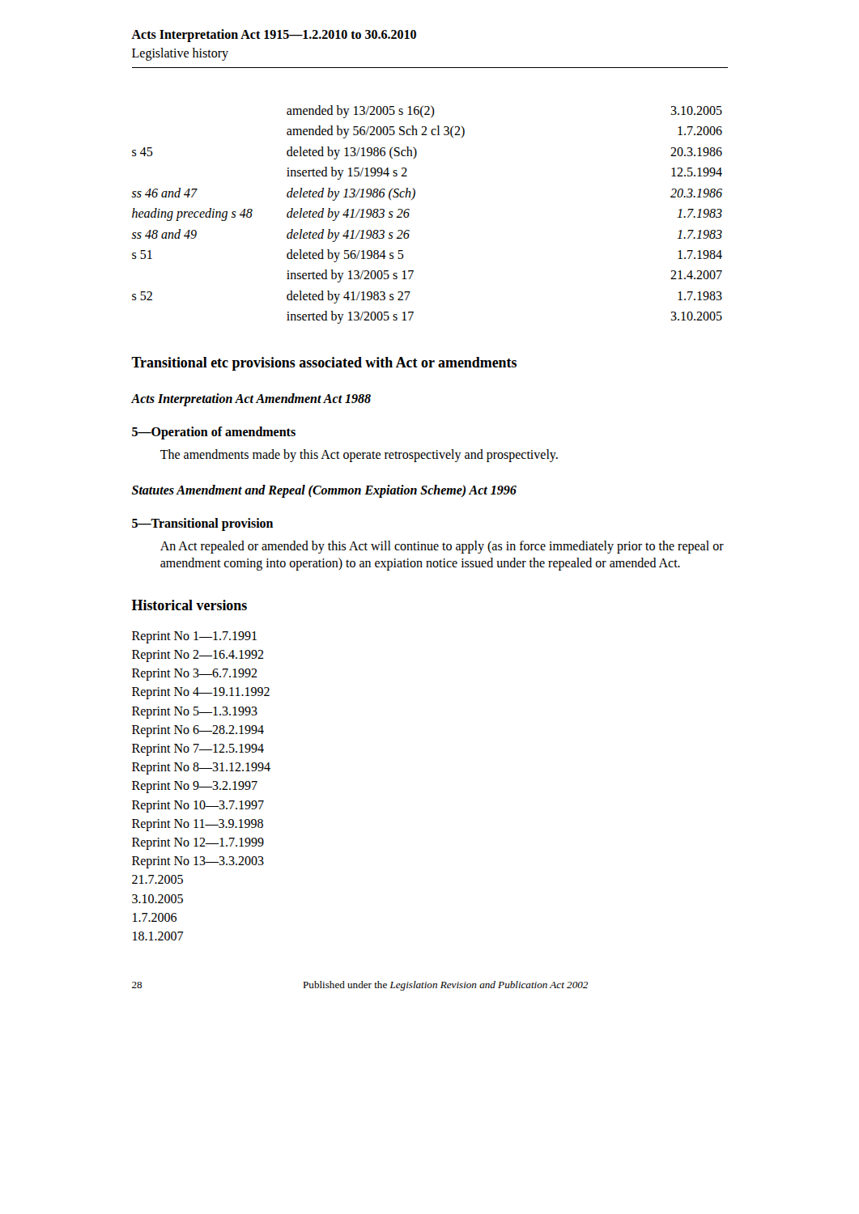Acts Interpretation Act 1915—1.2.2010 to 30.6.2010
Legislative history
| | amended by 13/2005 s 16(2) | 3.10.2005 |
| | amended by 56/2005 Sch 2 cl 3(2) | 1.7.2006 |
| s 45 | deleted by 13/1986 (Sch) | 20.3.1986 |
| | inserted by 15/1994 s 2 | 12.5.1994 |
| ss 46 and 47 | deleted by 13/1986 (Sch) | 20.3.1986 |
| heading preceding s 48 | deleted by 41/1983 s 26 | 1.7.1983 |
| ss 48 and 49 | deleted by 41/1983 s 26 | 1.7.1983 |
| s 51 | deleted by 56/1984 s 5 | 1.7.1984 |
| | inserted by 13/2005 s 17 | 21.4.2007 |
| s 52 | deleted by 41/1983 s 27 | 1.7.1983 |
| | inserted by 13/2005 s 17 | 3.10.2005 |
Transitional etc provisions associated with Act or amendments
Acts Interpretation Act Amendment Act 1988
5—Operation of amendments
The amendments made by this Act operate retrospectively and prospectively.
Statutes Amendment and Repeal (Common Expiation Scheme) Act 1996
5—Transitional provision
An Act repealed or amended by this Act will continue to apply (as in force immediately prior to the repeal or amendment coming into operation) to an expiation notice issued under the repealed or amended Act.
Historical versions
Reprint No 1—1.7.1991
Reprint No 2—16.4.1992
Reprint No 3—6.7.1992
Reprint No 4—19.11.1992
Reprint No 5—1.3.1993
Reprint No 6—28.2.1994
Reprint No 7—12.5.1994
Reprint No 8—31.12.1994
Reprint No 9—3.2.1997
Reprint No 10—3.7.1997
Reprint No 11—3.9.1998
Reprint No 12—1.7.1999
Reprint No 13—3.3.2003
21.7.2005
3.10.2005
1.7.2006
18.1.2007
28 Published under the Legislation Revision and Publication Act 2002